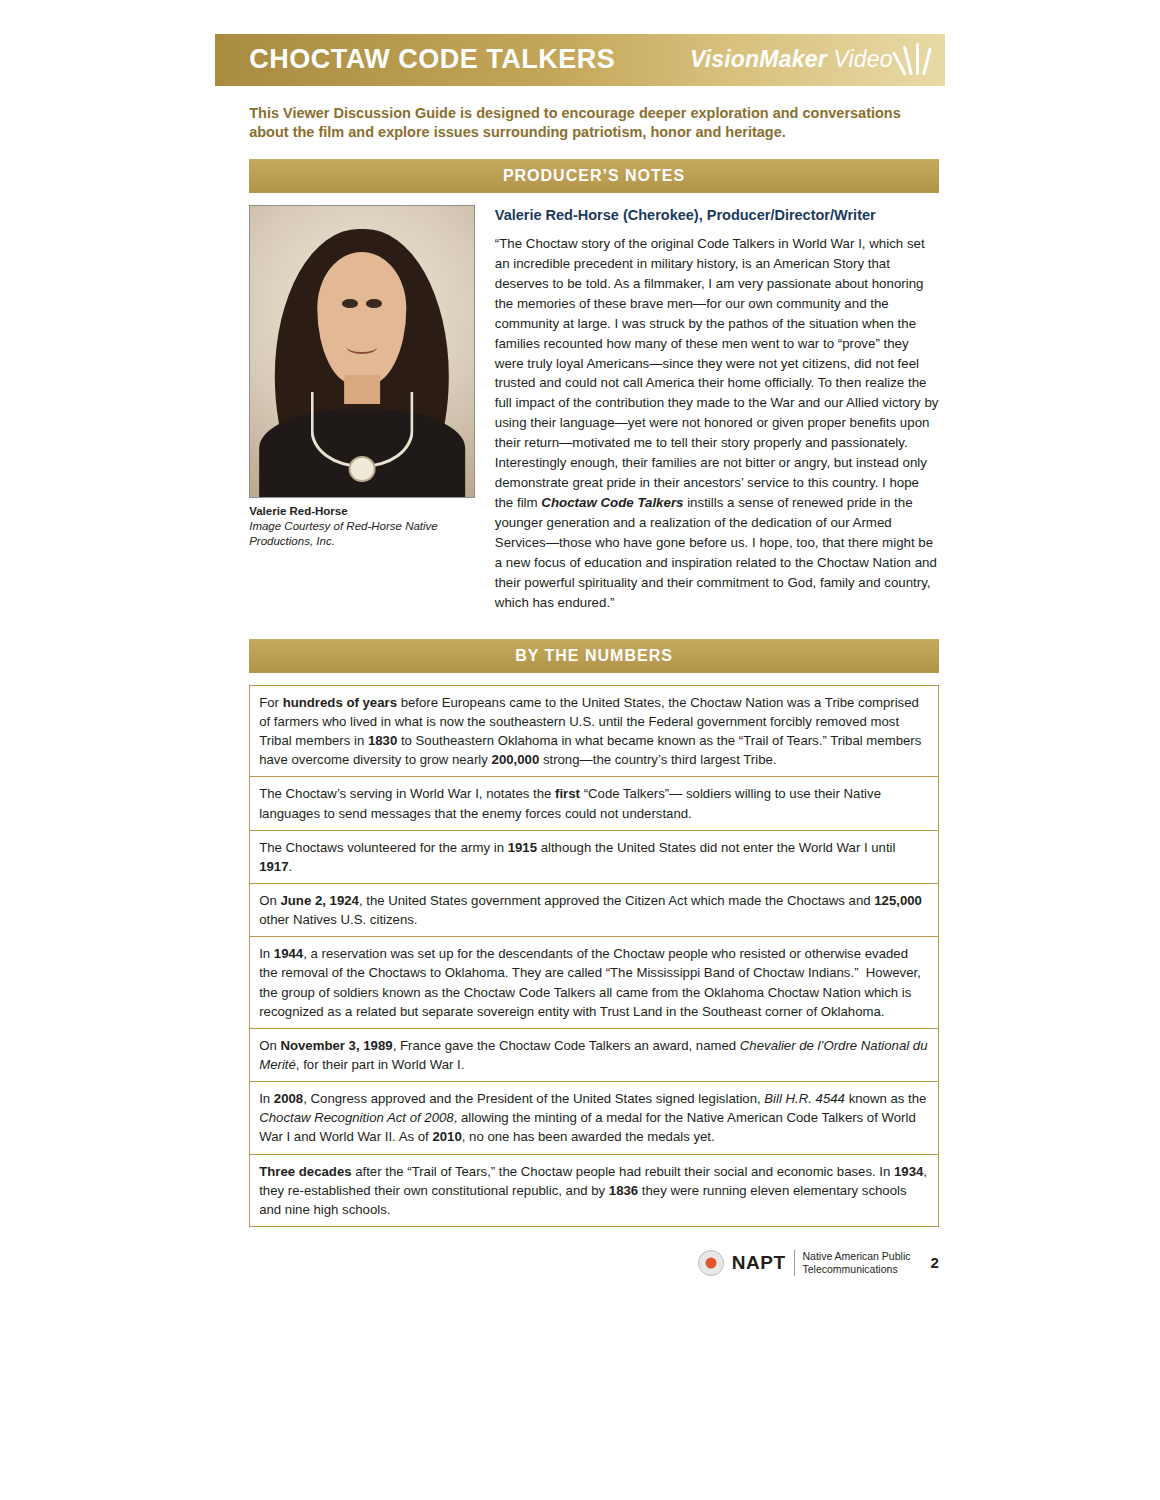CHOCTAW CODE TALKERS
VisionMaker Video
This Viewer Discussion Guide is designed to encourage deeper exploration and conversations about the film and explore issues surrounding patriotism, honor and heritage.
PRODUCER’S NOTES
Valerie Red-Horse
Image Courtesy of Red-Horse Native Productions, Inc.
Valerie Red-Horse (Cherokee), Producer/Director/Writer
“The Choctaw story of the original Code Talkers in World War I, which set an incredible precedent in military history, is an American Story that deserves to be told. As a filmmaker, I am very passionate about honoring the memories of these brave men—for our own community and the community at large. I was struck by the pathos of the situation when the families recounted how many of these men went to war to “prove” they were truly loyal Americans—since they were not yet citizens, did not feel trusted and could not call America their home officially. To then realize the full impact of the contribution they made to the War and our Allied victory by using their language—yet were not honored or given proper benefits upon their return—motivated me to tell their story properly and passionately. Interestingly enough, their families are not bitter or angry, but instead only demonstrate great pride in their ancestors’ service to this country. I hope the film Choctaw Code Talkers instills a sense of renewed pride in the younger generation and a realization of the dedication of our Armed Services—those who have gone before us. I hope, too, that there might be a new focus of education and inspiration related to the Choctaw Nation and their powerful spirituality and their commitment to God, family and country, which has endured.”
BY THE NUMBERS
| For hundreds of years before Europeans came to the United States, the Choctaw Nation was a Tribe comprised of farmers who lived in what is now the southeastern U.S. until the Federal government forcibly removed most Tribal members in 1830 to Southeastern Oklahoma in what became known as the “Trail of Tears.” Tribal members have overcome diversity to grow nearly 200,000 strong—the country’s third largest Tribe. |
| The Choctaw’s serving in World War I, notates the first “Code Talkers”— soldiers willing to use their Native languages to send messages that the enemy forces could not understand. |
| The Choctaws volunteered for the army in 1915 although the United States did not enter the World War I until 1917 . |
| On June 2, 1924 , the United States government approved the Citizen Act which made the Choctaws and 125,000 other Natives U.S. citizens. |
| In 1944 , a reservation was set up for the descendants of the Choctaw people who resisted or otherwise evaded the removal of the Choctaws to Oklahoma. They are called “The Mississippi Band of Choctaw Indians.” However, the group of soldiers known as the Choctaw Code Talkers all came from the Oklahoma Choctaw Nation which is recognized as a related but separate sovereign entity with Trust Land in the Southeast corner of Oklahoma. |
| On November 3, 1989 , France gave the Choctaw Code Talkers an award, named Chevalier de l’Ordre National du Merité , for their part in World War I. |
| In 2008 , Congress approved and the President of the United States signed legislation, Bill H.R. 4544 known as the Choctaw Recognition Act of 2008 , allowing the minting of a medal for the Native American Code Talkers of World War I and World War II. As of 2010 , no one has been awarded the medals yet. |
| Three decades after the “Trail of Tears,” the Choctaw people had rebuilt their social and economic bases. In 1934 , they re-established their own constitutional republic, and by 1836 they were running eleven elementary schools and nine high schools. |
NAPT
Native American Public
Telecommunications
2